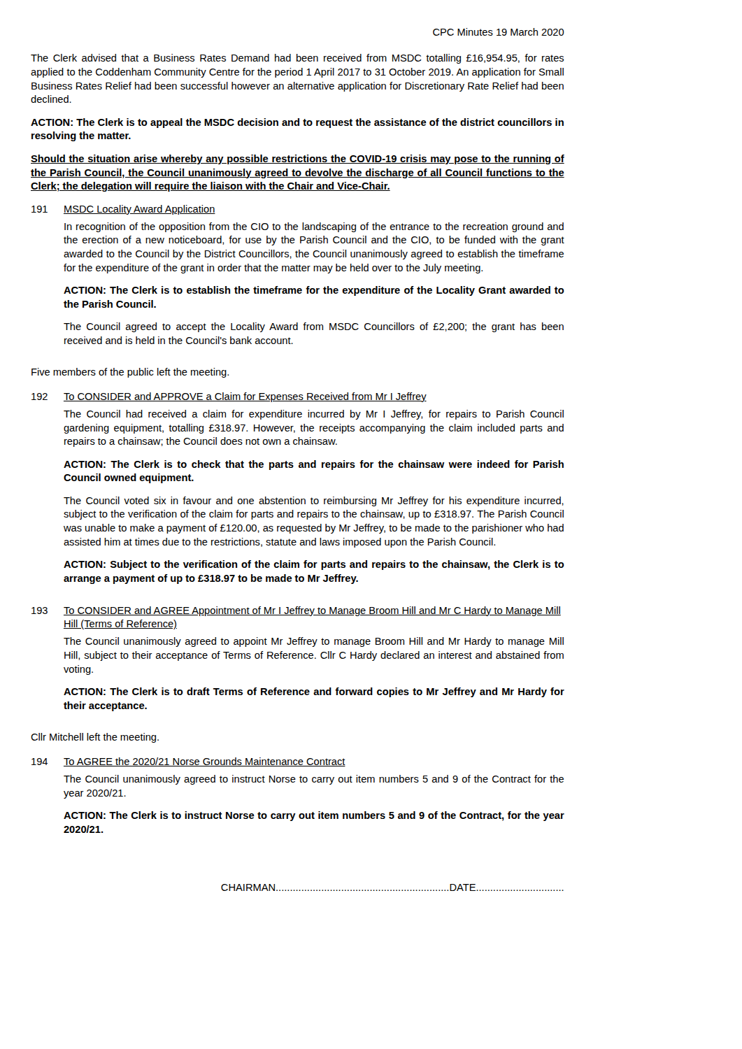CPC Minutes 19 March 2020
The Clerk advised that a Business Rates Demand had been received from MSDC totalling £16,954.95, for rates applied to the Coddenham Community Centre for the period 1 April 2017 to 31 October 2019. An application for Small Business Rates Relief had been successful however an alternative application for Discretionary Rate Relief had been declined.
ACTION: The Clerk is to appeal the MSDC decision and to request the assistance of the district councillors in resolving the matter.
Should the situation arise whereby any possible restrictions the COVID-19 crisis may pose to the running of the Parish Council, the Council unanimously agreed to devolve the discharge of all Council functions to the Clerk; the delegation will require the liaison with the Chair and Vice-Chair.
191
MSDC Locality Award Application
In recognition of the opposition from the CIO to the landscaping of the entrance to the recreation ground and the erection of a new noticeboard, for use by the Parish Council and the CIO, to be funded with the grant awarded to the Council by the District Councillors, the Council unanimously agreed to establish the timeframe for the expenditure of the grant in order that the matter may be held over to the July meeting.
ACTION: The Clerk is to establish the timeframe for the expenditure of the Locality Grant awarded to the Parish Council.
The Council agreed to accept the Locality Award from MSDC Councillors of £2,200; the grant has been received and is held in the Council's bank account.
Five members of the public left the meeting.
192
To CONSIDER and APPROVE a Claim for Expenses Received from Mr I Jeffrey
The Council had received a claim for expenditure incurred by Mr I Jeffrey, for repairs to Parish Council gardening equipment, totalling £318.97. However, the receipts accompanying the claim included parts and repairs to a chainsaw; the Council does not own a chainsaw.
ACTION: The Clerk is to check that the parts and repairs for the chainsaw were indeed for Parish Council owned equipment.
The Council voted six in favour and one abstention to reimbursing Mr Jeffrey for his expenditure incurred, subject to the verification of the claim for parts and repairs to the chainsaw, up to £318.97. The Parish Council was unable to make a payment of £120.00, as requested by Mr Jeffrey, to be made to the parishioner who had assisted him at times due to the restrictions, statute and laws imposed upon the Parish Council.
ACTION: Subject to the verification of the claim for parts and repairs to the chainsaw, the Clerk is to arrange a payment of up to £318.97 to be made to Mr Jeffrey.
193
To CONSIDER and AGREE Appointment of Mr I Jeffrey to Manage Broom Hill and Mr C Hardy to Manage Mill Hill (Terms of Reference)
The Council unanimously agreed to appoint Mr Jeffrey to manage Broom Hill and Mr Hardy to manage Mill Hill, subject to their acceptance of Terms of Reference. Cllr C Hardy declared an interest and abstained from voting.
ACTION: The Clerk is to draft Terms of Reference and forward copies to Mr Jeffrey and Mr Hardy for their acceptance.
Cllr Mitchell left the meeting.
194
To AGREE the 2020/21 Norse Grounds Maintenance Contract
The Council unanimously agreed to instruct Norse to carry out item numbers 5 and 9 of the Contract for the year 2020/21.
ACTION: The Clerk is to instruct Norse to carry out item numbers 5 and 9 of the Contract, for the year 2020/21.
CHAIRMAN.............................................................DATE...............................